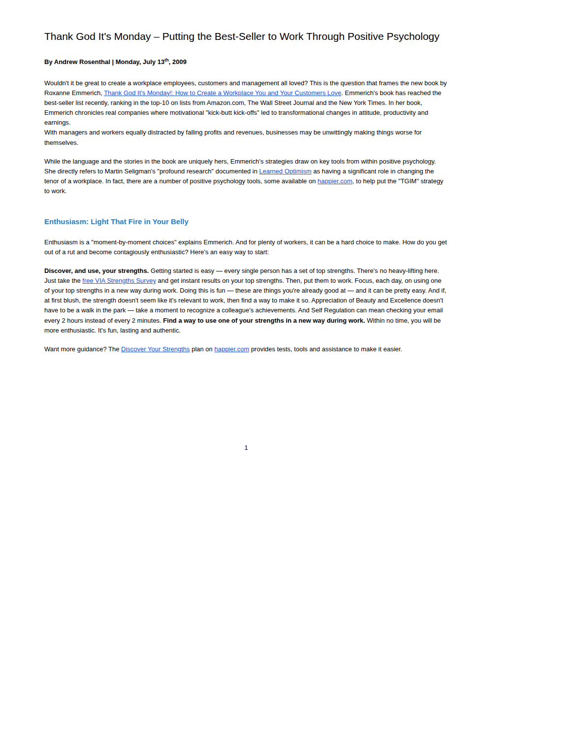Thank God It's Monday – Putting the Best-Seller to Work Through Positive Psychology
By Andrew Rosenthal | Monday, July 13th, 2009
Wouldn't it be great to create a workplace employees, customers and management all loved? This is the question that frames the new book by Roxanne Emmerich, Thank God It's Monday!: How to Create a Workplace You and Your Customers Love. Emmerich's book has reached the best-seller list recently, ranking in the top-10 on lists from Amazon.com, The Wall Street Journal and the New York Times. In her book, Emmerich chronicles real companies where motivational "kick-butt kick-offs" led to transformational changes in attitude, productivity and earnings.
With managers and workers equally distracted by falling profits and revenues, businesses may be unwittingly making things worse for themselves.
While the language and the stories in the book are uniquely hers, Emmerich's strategies draw on key tools from within positive psychology. She directly refers to Martin Seligman's "profound research" documented in Learned Optimism as having a significant role in changing the tenor of a workplace. In fact, there are a number of positive psychology tools, some available on happier.com, to help put the "TGIM" strategy to work.
Enthusiasm: Light That Fire in Your Belly
Enthusiasm is a "moment-by-moment choices" explains Emmerich. And for plenty of workers, it can be a hard choice to make. How do you get out of a rut and become contagiously enthusiastic? Here's an easy way to start:
Discover, and use, your strengths. Getting started is easy — every single person has a set of top strengths. There's no heavy-lifting here. Just take the free VIA Strengths Survey and get instant results on your top strengths. Then, put them to work. Focus, each day, on using one of your top strengths in a new way during work. Doing this is fun — these are things you're already good at — and it can be pretty easy. And if, at first blush, the strength doesn't seem like it's relevant to work, then find a way to make it so. Appreciation of Beauty and Excellence doesn't have to be a walk in the park — take a moment to recognize a colleague's achievements. And Self Regulation can mean checking your email every 2 hours instead of every 2 minutes. Find a way to use one of your strengths in a new way during work. Within no time, you will be more enthusiastic. It's fun, lasting and authentic.
Want more guidance? The Discover Your Strengths plan on happier.com provides tests, tools and assistance to make it easier.
1